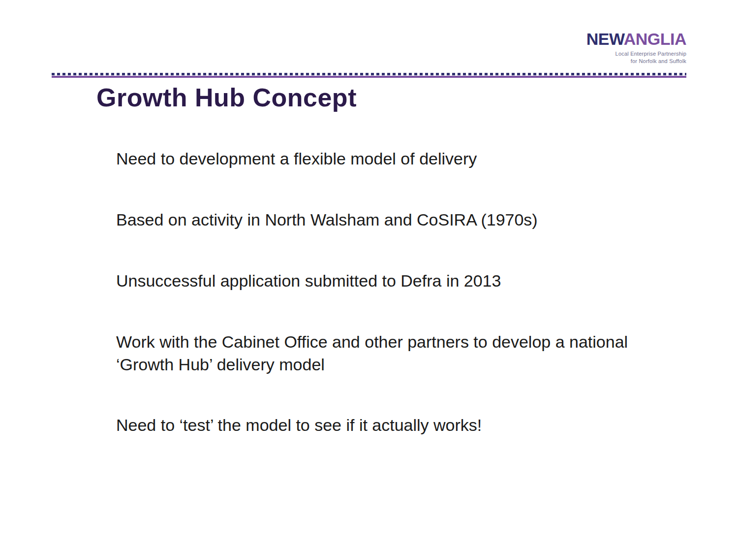NEW ANGLIA
Local Enterprise Partnership
for Norfolk and Suffolk
Growth Hub Concept
Need to development a flexible model of delivery
Based on activity in North Walsham and CoSIRA (1970s)
Unsuccessful application submitted to Defra in 2013
Work with the Cabinet Office and other partners to develop a national ‘Growth Hub’ delivery model
Need to ‘test’ the model to see if it actually works!